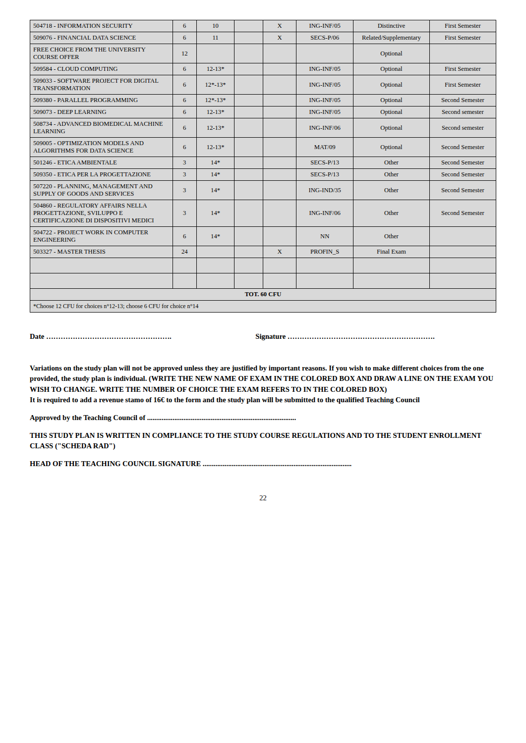| 504718 - INFORMATION SECURITY | 6 | 10 | | X | ING-INF/05 | Distinctive | First Semester |
| 509076 - FINANCIAL DATA SCIENCE | 6 | 11 | | X | SECS-P/06 | Related/Supplementary | First Semester |
| FREE CHOICE FROM THE UNIVERSITY COURSE OFFER | 12 | | | | | Optional | |
| 509584 - CLOUD COMPUTING | 6 | 12-13* | | | ING-INF/05 | Optional | First Semester |
| 509033 - SOFTWARE PROJECT FOR DIGITAL TRANSFORMATION | 6 | 12*-13* | | | ING-INF/05 | Optional | First Semester |
| 509380 - PARALLEL PROGRAMMING | 6 | 12*-13* | | | ING-INF/05 | Optional | Second Semester |
| 509073 - DEEP LEARNING | 6 | 12-13* | | | ING-INF/05 | Optional | Second semester |
| 508734 - ADVANCED BIOMEDICAL MACHINE LEARNING | 6 | 12-13* | | | ING-INF/06 | Optional | Second semester |
| 509005 - OPTIMIZATION MODELS AND ALGORITHMS FOR DATA SCIENCE | 6 | 12-13* | | | MAT/09 | Optional | Second Semester |
| 501246 - ETICA AMBIENTALE | 3 | 14* | | | SECS-P/13 | Other | Second Semester |
| 509350 - ETICA PER LA PROGETTAZIONE | 3 | 14* | | | SECS-P/13 | Other | Second Semester |
| 507220 - PLANNING, MANAGEMENT AND SUPPLY OF GOODS AND SERVICES | 3 | 14* | | | ING-IND/35 | Other | Second Semester |
| 504860 - REGULATORY AFFAIRS NELLA PROGETTAZIONE, SVILUPPO E CERTIFICAZIONE DI DISPOSITIVI MEDICI | 3 | 14* | | | ING-INF/06 | Other | Second Semester |
| 504722 - PROJECT WORK IN COMPUTER ENGINEERING | 6 | 14* | | | NN | Other | |
| 503327 - MASTER THESIS | 24 | | | X | PROFIN_S | Final Exam | |
| TOT. 60 CFU |
| *Choose 12 CFU for choices n°12-13; choose 6 CFU for choice n°14 |
Date ……………………………………………. Signature …………………………………………………….
Variations on the study plan will not be approved unless they are justified by important reasons. If you wish to make different choices from the one provided, the study plan is individual. (WRITE THE NEW NAME OF EXAM IN THE COLORED BOX AND DRAW A LINE ON THE EXAM YOU WISH TO CHANGE. WRITE THE NUMBER OF CHOICE THE EXAM REFERS TO IN THE COLORED BOX)
It is required to add a revenue stamo of 16€ to the form and the study plan will be submitted to the qualified Teaching Council
Approved by the Teaching Council of ..................................................................................
THIS STUDY PLAN IS WRITTEN IN COMPLIANCE TO THE STUDY COURSE REGULATIONS AND TO THE STUDENT ENROLLMENT CLASS ("SCHEDA RAD")
HEAD OF THE TEACHING COUNCIL SIGNATURE ..................................................................................
22